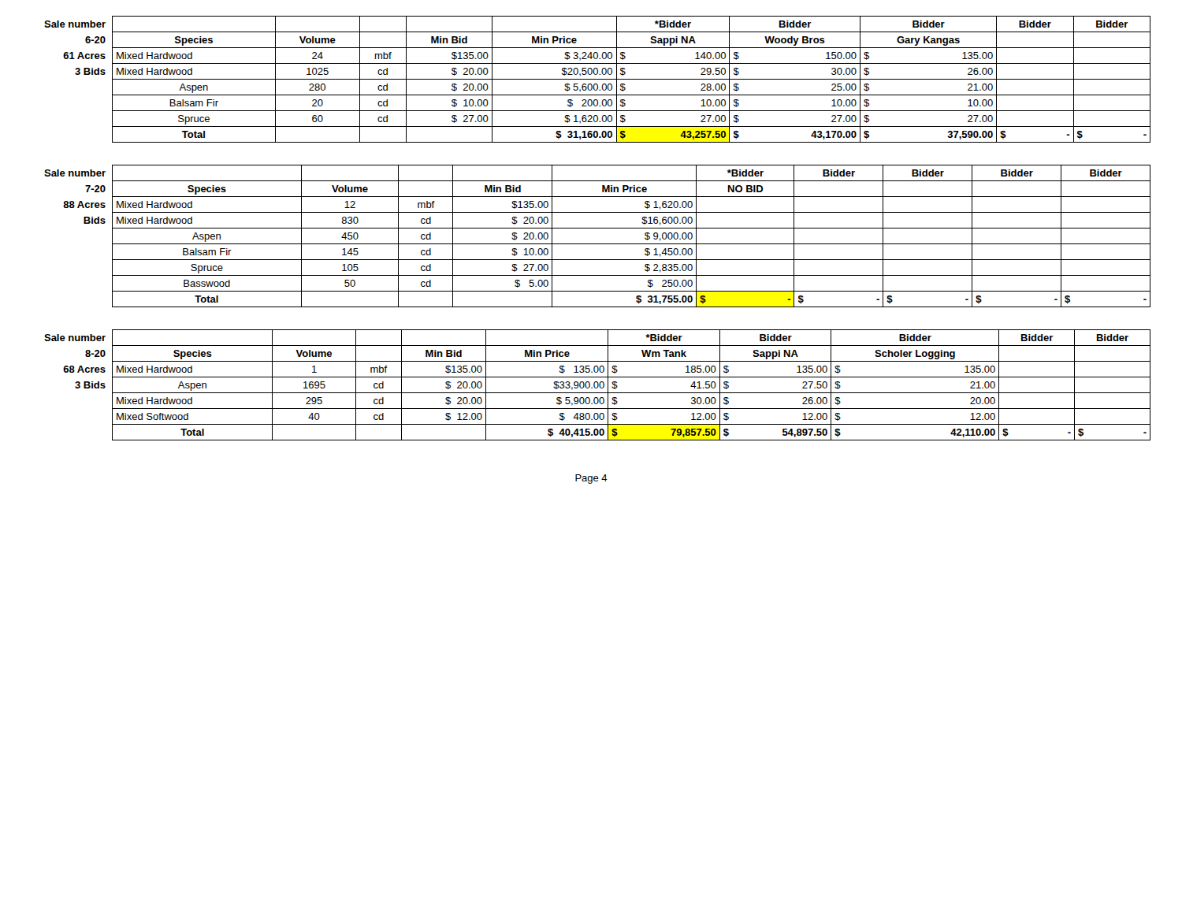| Sale number | | | | | | *Bidder | Bidder | Bidder | Bidder | Bidder |
| 6-20 | Species | Volume | | Min Bid | Min Price | Sappi NA | Woody Bros | Gary Kangas | | |
| 61 Acres | Mixed Hardwood | 24 | mbf | $135.00 | $ 3,240.00 | $ 140.00 | $ 150.00 | $ 135.00 | | |
| 3 Bids | Mixed Hardwood | 1025 | cd | $ 20.00 | $20,500.00 | $ 29.50 | $ 30.00 | $ 26.00 | | |
| | Aspen | 280 | cd | $ 20.00 | $ 5,600.00 | $ 28.00 | $ 25.00 | $ 21.00 | | |
| | Balsam Fir | 20 | cd | $ 10.00 | $ 200.00 | $ 10.00 | $ 10.00 | $ 10.00 | | |
| | Spruce | 60 | cd | $ 27.00 | $ 1,620.00 | $ 27.00 | $ 27.00 | $ 27.00 | | |
| | Total | | | | $ 31,160.00 | $ 43,257.50 | $ 43,170.00 | $ 37,590.00 | $ - | $ - |
| Sale number | | | | | | *Bidder | Bidder | Bidder | Bidder | Bidder |
| 7-20 | Species | Volume | | Min Bid | Min Price | NO BID | | | | |
| 88 Acres | Mixed Hardwood | 12 | mbf | $135.00 | $ 1,620.00 | | | | | |
| Bids | Mixed Hardwood | 830 | cd | $ 20.00 | $16,600.00 | | | | | |
| | Aspen | 450 | cd | $ 20.00 | $ 9,000.00 | | | | | |
| | Balsam Fir | 145 | cd | $ 10.00 | $ 1,450.00 | | | | | |
| | Spruce | 105 | cd | $ 27.00 | $ 2,835.00 | | | | | |
| | Basswood | 50 | cd | $ 5.00 | $ 250.00 | | | | | |
| | Total | | | | $ 31,755.00 | $ - | $ - | $ - | $ - | $ - |
| Sale number | | | | | | *Bidder | Bidder | Bidder | Bidder | Bidder |
| 8-20 | Species | Volume | | Min Bid | Min Price | Wm Tank | Sappi NA | Scholer Logging | | |
| 68 Acres | Mixed Hardwood | 1 | mbf | $135.00 | $ 135.00 | $ 185.00 | $ 135.00 | $ 135.00 | | |
| 3 Bids | Aspen | 1695 | cd | $ 20.00 | $33,900.00 | $ 41.50 | $ 27.50 | $ 21.00 | | |
| | Mixed Hardwood | 295 | cd | $ 20.00 | $ 5,900.00 | $ 30.00 | $ 26.00 | $ 20.00 | | |
| | Mixed Softwood | 40 | cd | $ 12.00 | $ 480.00 | $ 12.00 | $ 12.00 | $ 12.00 | | |
| | Total | | | | $ 40,415.00 | $ 79,857.50 | $ 54,897.50 | $ 42,110.00 | $ - | $ - |
Page 4